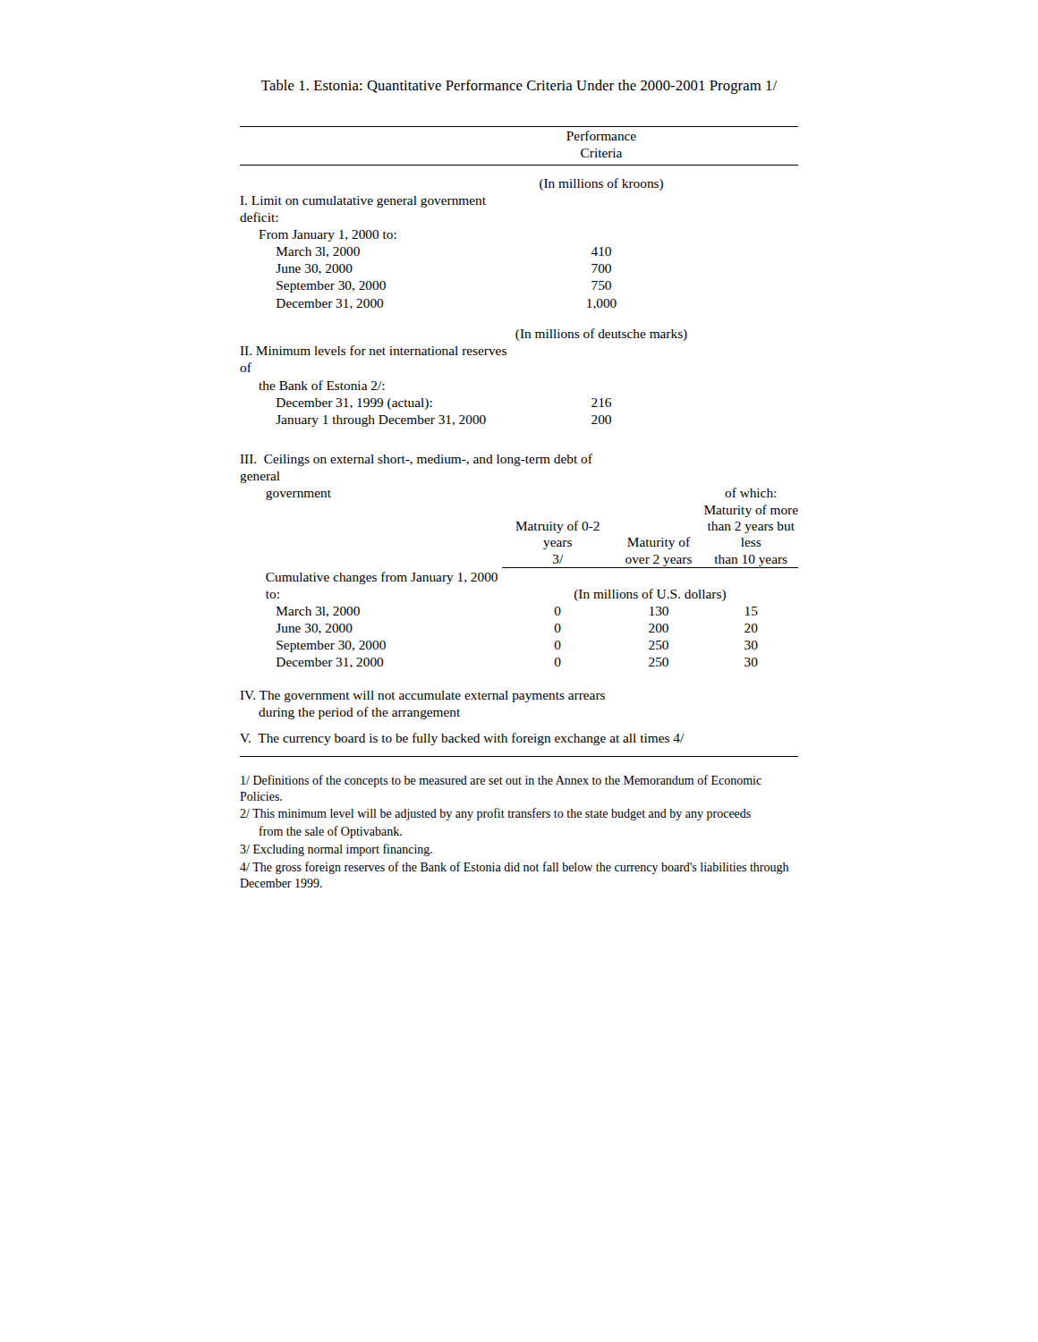Table 1. Estonia: Quantitative Performance Criteria Under the 2000-2001 Program 1/
| | Performance | |
| | Criteria | |
| | (In millions of kroons) | |
| I. Limit on cumulatative general government deficit: | | |
| From January 1, 2000 to: | | |
| March 3l, 2000 | 410 | |
| June 30, 2000 | 700 | |
| September 30, 2000 | 750 | |
| December 31, 2000 | 1,000 | |
| | (In millions of deutsche marks) | |
| II. Minimum levels for net international reserves of | | |
| the Bank of Estonia 2/: | | |
| December 31, 1999 (actual): | 216 | |
| January 1 through December 31, 2000 | 200 | |
| III. Ceilings on external short-, medium-, and long-term debt of general | | |
| government | | | of which: |
| | | | Maturity of more |
| | Matruity of 0-2 years | Maturity of | than 2 years but less |
| | 3/ | over 2 years | than 10 years |
| Cumulative changes from January 1, 2000 to: | (In millions of U.S. dollars) |
| March 3l, 2000 | 0 | 130 | 15 |
| June 30, 2000 | 0 | 200 | 20 |
| September 30, 2000 | 0 | 250 | 30 |
| December 31, 2000 | 0 | 250 | 30 |
| IV. The government will not accumulate external payments arrears |
| during the period of the arrangement |
| V. The currency board is to be fully backed with foreign exchange at all times 4/ |
1/ Definitions of the concepts to be measured are set out in the Annex to the Memorandum of Economic Policies.
2/ This minimum level will be adjusted by any profit transfers to the state budget and by any proceeds
from the sale of Optivabank.
3/ Excluding normal import financing.
4/ The gross foreign reserves of the Bank of Estonia did not fall below the currency board's liabilities through December 1999.